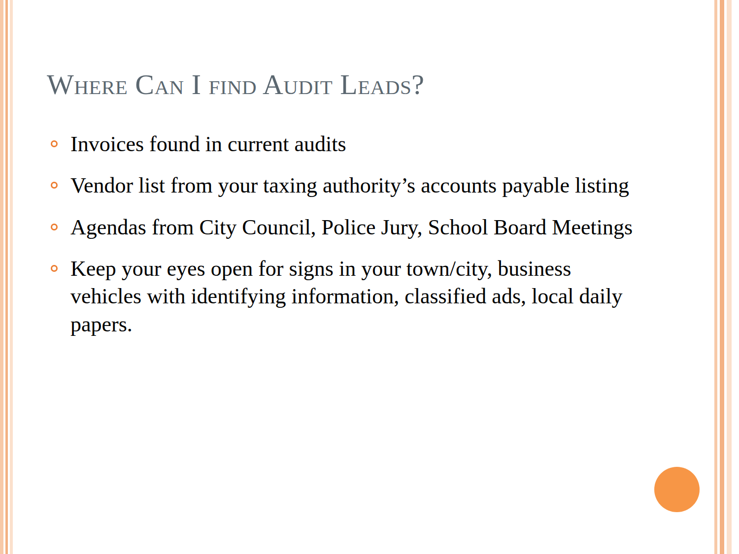Where Can I find Audit Leads?
Invoices found in current audits
Vendor list from your taxing authority’s accounts payable listing
Agendas from City Council, Police Jury, School Board Meetings
Keep your eyes open for signs in your town/city, business vehicles with identifying information, classified ads, local daily papers.